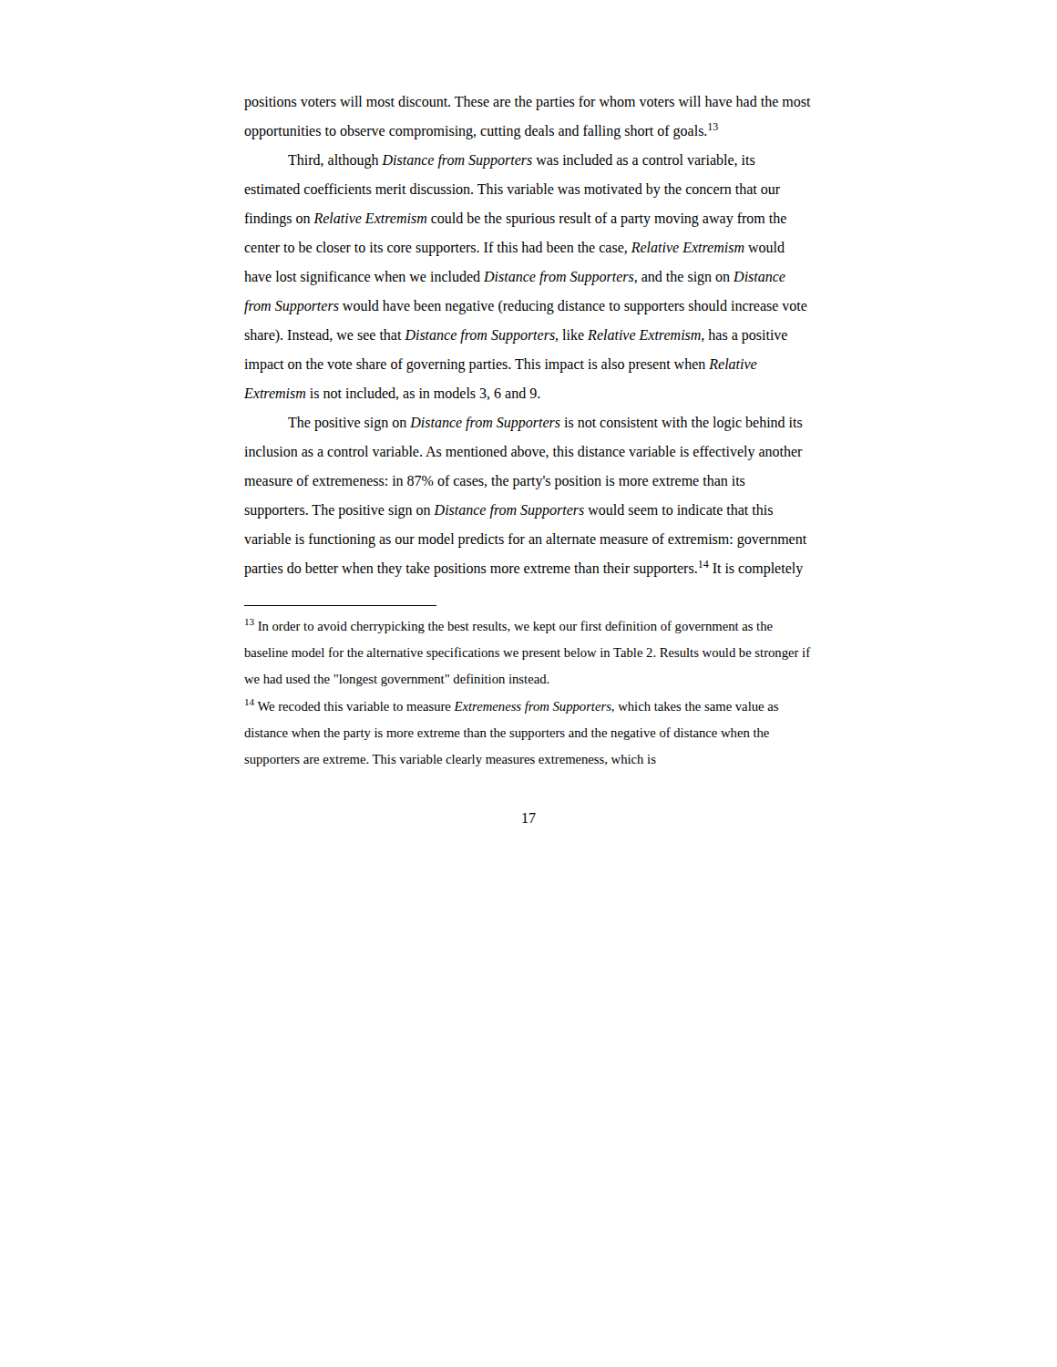positions voters will most discount. These are the parties for whom voters will have had the most opportunities to observe compromising, cutting deals and falling short of goals.13
Third, although Distance from Supporters was included as a control variable, its estimated coefficients merit discussion. This variable was motivated by the concern that our findings on Relative Extremism could be the spurious result of a party moving away from the center to be closer to its core supporters. If this had been the case, Relative Extremism would have lost significance when we included Distance from Supporters, and the sign on Distance from Supporters would have been negative (reducing distance to supporters should increase vote share). Instead, we see that Distance from Supporters, like Relative Extremism, has a positive impact on the vote share of governing parties. This impact is also present when Relative Extremism is not included, as in models 3, 6 and 9.
The positive sign on Distance from Supporters is not consistent with the logic behind its inclusion as a control variable. As mentioned above, this distance variable is effectively another measure of extremeness: in 87% of cases, the party's position is more extreme than its supporters. The positive sign on Distance from Supporters would seem to indicate that this variable is functioning as our model predicts for an alternate measure of extremism: government parties do better when they take positions more extreme than their supporters.14 It is completely
13 In order to avoid cherrypicking the best results, we kept our first definition of government as the baseline model for the alternative specifications we present below in Table 2. Results would be stronger if we had used the "longest government" definition instead.
14 We recoded this variable to measure Extremeness from Supporters, which takes the same value as distance when the party is more extreme than the supporters and the negative of distance when the supporters are extreme. This variable clearly measures extremeness, which is
17